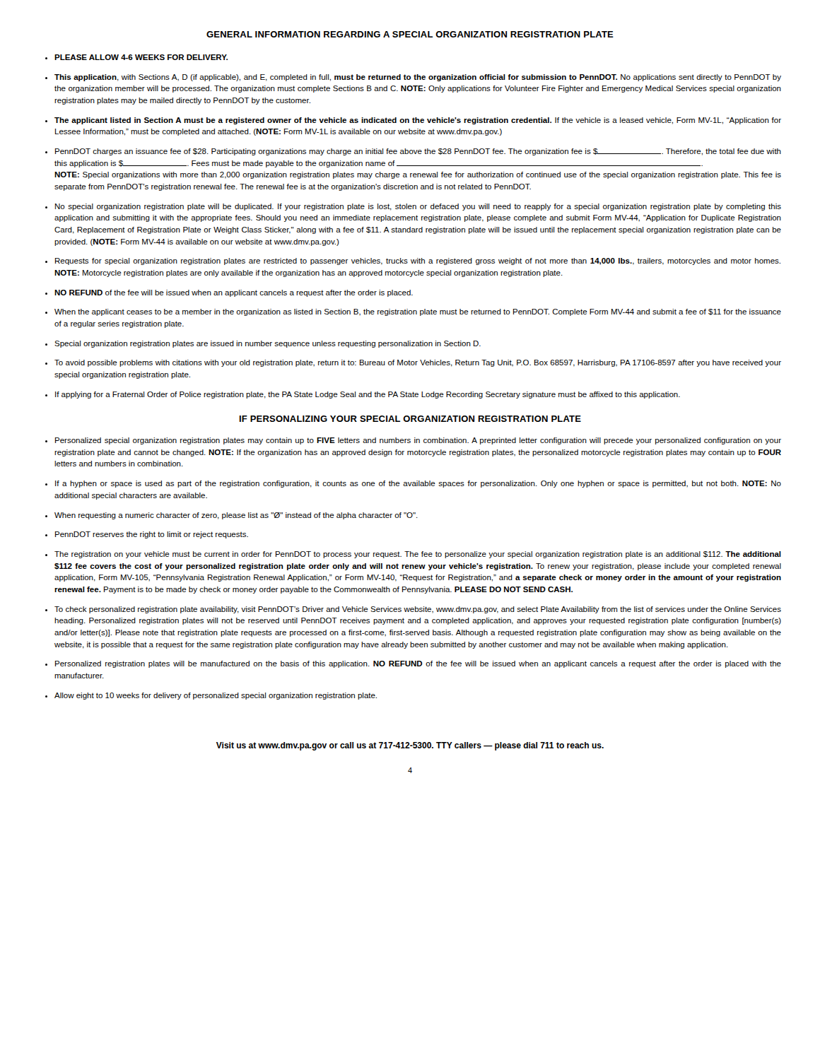GENERAL INFORMATION REGARDING A SPECIAL ORGANIZATION REGISTRATION PLATE
PLEASE ALLOW 4-6 WEEKS FOR DELIVERY.
This application, with Sections A, D (if applicable), and E, completed in full, must be returned to the organization official for submission to PennDOT. No applications sent directly to PennDOT by the organization member will be processed. The organization must complete Sections B and C. NOTE: Only applications for Volunteer Fire Fighter and Emergency Medical Services special organization registration plates may be mailed directly to PennDOT by the customer.
The applicant listed in Section A must be a registered owner of the vehicle as indicated on the vehicle's registration credential. If the vehicle is a leased vehicle, Form MV-1L, “Application for Lessee Information,” must be completed and attached. (NOTE: Form MV-1L is available on our website at www.dmv.pa.gov.)
PennDOT charges an issuance fee of $28. Participating organizations may charge an initial fee above the $28 PennDOT fee. The organization fee is $ . Therefore, the total fee due with this application is $ . Fees must be made payable to the organization name of .
NOTE: Special organizations with more than 2,000 organization registration plates may charge a renewal fee for authorization of continued use of the special organization registration plate. This fee is separate from PennDOT's registration renewal fee. The renewal fee is at the organization's discretion and is not related to PennDOT.
No special organization registration plate will be duplicated. If your registration plate is lost, stolen or defaced you will need to reapply for a special organization registration plate by completing this application and submitting it with the appropriate fees. Should you need an immediate replacement registration plate, please complete and submit Form MV-44, “Application for Duplicate Registration Card, Replacement of Registration Plate or Weight Class Sticker," along with a fee of $11. A standard registration plate will be issued until the replacement special organization registration plate can be provided. (NOTE: Form MV-44 is available on our website at www.dmv.pa.gov.)
Requests for special organization registration plates are restricted to passenger vehicles, trucks with a registered gross weight of not more than 14,000 lbs., trailers, motorcycles and motor homes. NOTE: Motorcycle registration plates are only available if the organization has an approved motorcycle special organization registration plate.
NO REFUND of the fee will be issued when an applicant cancels a request after the order is placed.
When the applicant ceases to be a member in the organization as listed in Section B, the registration plate must be returned to PennDOT. Complete Form MV-44 and submit a fee of $11 for the issuance of a regular series registration plate.
Special organization registration plates are issued in number sequence unless requesting personalization in Section D.
To avoid possible problems with citations with your old registration plate, return it to: Bureau of Motor Vehicles, Return Tag Unit, P.O. Box 68597, Harrisburg, PA 17106-8597 after you have received your special organization registration plate.
If applying for a Fraternal Order of Police registration plate, the PA State Lodge Seal and the PA State Lodge Recording Secretary signature must be affixed to this application.
IF PERSONALIZING YOUR SPECIAL ORGANIZATION REGISTRATION PLATE
Personalized special organization registration plates may contain up to FIVE letters and numbers in combination. A preprinted letter configuration will precede your personalized configuration on your registration plate and cannot be changed. NOTE: If the organization has an approved design for motorcycle registration plates, the personalized motorcycle registration plates may contain up to FOUR letters and numbers in combination.
If a hyphen or space is used as part of the registration configuration, it counts as one of the available spaces for personalization. Only one hyphen or space is permitted, but not both. NOTE: No additional special characters are available.
When requesting a numeric character of zero, please list as "Ø" instead of the alpha character of "O".
PennDOT reserves the right to limit or reject requests.
The registration on your vehicle must be current in order for PennDOT to process your request. The fee to personalize your special organization registration plate is an additional $112. The additional $112 fee covers the cost of your personalized registration plate order only and will not renew your vehicle's registration. To renew your registration, please include your completed renewal application, Form MV-105, “Pennsylvania Registration Renewal Application,” or Form MV-140, “Request for Registration,” and a separate check or money order in the amount of your registration renewal fee. Payment is to be made by check or money order payable to the Commonwealth of Pennsylvania. PLEASE DO NOT SEND CASH.
To check personalized registration plate availability, visit PennDOT’s Driver and Vehicle Services website, www.dmv.pa.gov, and select Plate Availability from the list of services under the Online Services heading. Personalized registration plates will not be reserved until PennDOT receives payment and a completed application, and approves your requested registration plate configuration [number(s) and/or letter(s)]. Please note that registration plate requests are processed on a first-come, first-served basis. Although a requested registration plate configuration may show as being available on the website, it is possible that a request for the same registration plate configuration may have already been submitted by another customer and may not be available when making application.
Personalized registration plates will be manufactured on the basis of this application. NO REFUND of the fee will be issued when an applicant cancels a request after the order is placed with the manufacturer.
Allow eight to 10 weeks for delivery of personalized special organization registration plate.
Visit us at www.dmv.pa.gov or call us at 717-412-5300. TTY callers — please dial 711 to reach us.
4